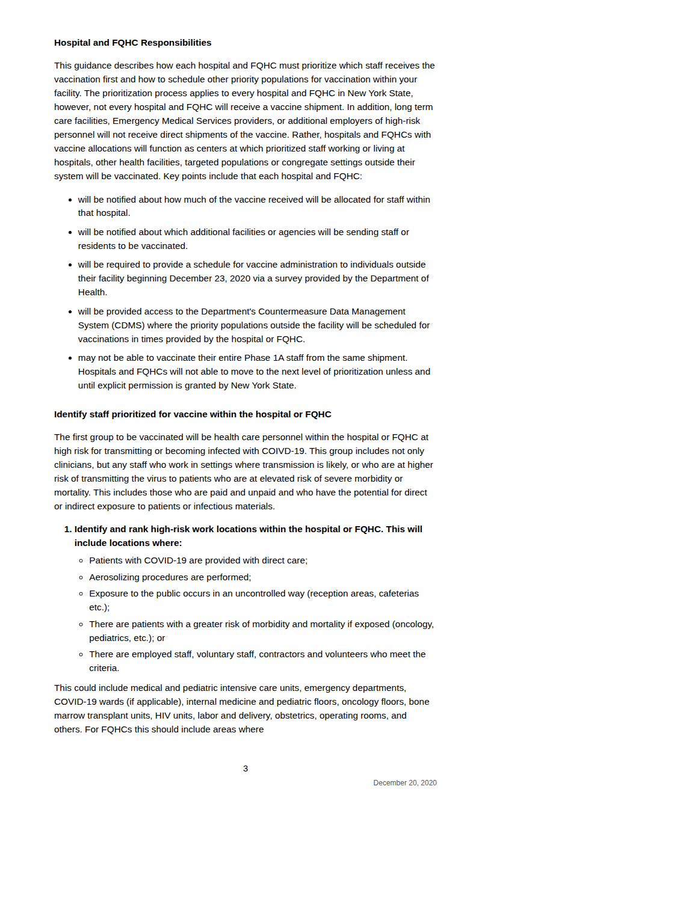Hospital and FQHC Responsibilities
This guidance describes how each hospital and FQHC must prioritize which staff receives the vaccination first and how to schedule other priority populations for vaccination within your facility. The prioritization process applies to every hospital and FQHC in New York State, however, not every hospital and FQHC will receive a vaccine shipment. In addition, long term care facilities, Emergency Medical Services providers, or additional employers of high-risk personnel will not receive direct shipments of the vaccine. Rather, hospitals and FQHCs with vaccine allocations will function as centers at which prioritized staff working or living at hospitals, other health facilities, targeted populations or congregate settings outside their system will be vaccinated. Key points include that each hospital and FQHC:
will be notified about how much of the vaccine received will be allocated for staff within that hospital.
will be notified about which additional facilities or agencies will be sending staff or residents to be vaccinated.
will be required to provide a schedule for vaccine administration to individuals outside their facility beginning December 23, 2020 via a survey provided by the Department of Health.
will be provided access to the Department's Countermeasure Data Management System (CDMS) where the priority populations outside the facility will be scheduled for vaccinations in times provided by the hospital or FQHC.
may not be able to vaccinate their entire Phase 1A staff from the same shipment. Hospitals and FQHCs will not able to move to the next level of prioritization unless and until explicit permission is granted by New York State.
Identify staff prioritized for vaccine within the hospital or FQHC
The first group to be vaccinated will be health care personnel within the hospital or FQHC at high risk for transmitting or becoming infected with COIVD-19. This group includes not only clinicians, but any staff who work in settings where transmission is likely, or who are at higher risk of transmitting the virus to patients who are at elevated risk of severe morbidity or mortality. This includes those who are paid and unpaid and who have the potential for direct or indirect exposure to patients or infectious materials.
Identify and rank high-risk work locations within the hospital or FQHC. This will include locations where:
Patients with COVID-19 are provided with direct care;
Aerosolizing procedures are performed;
Exposure to the public occurs in an uncontrolled way (reception areas, cafeterias etc.);
There are patients with a greater risk of morbidity and mortality if exposed (oncology, pediatrics, etc.); or
There are employed staff, voluntary staff, contractors and volunteers who meet the criteria.
This could include medical and pediatric intensive care units, emergency departments, COVID-19 wards (if applicable), internal medicine and pediatric floors, oncology floors, bone marrow transplant units, HIV units, labor and delivery, obstetrics, operating rooms, and others. For FQHCs this should include areas where
3
December 20, 2020